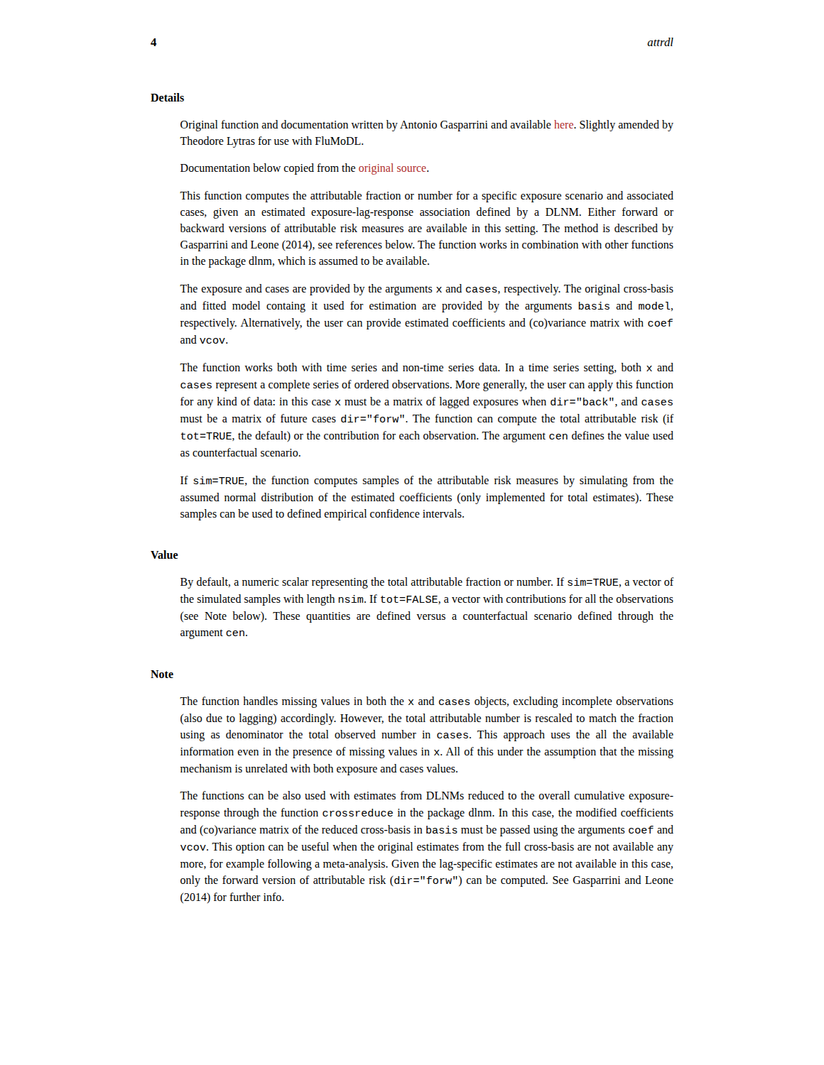4 attrdl
Details
Original function and documentation written by Antonio Gasparrini and available here. Slightly amended by Theodore Lytras for use with FluMoDL.
Documentation below copied from the original source.
This function computes the attributable fraction or number for a specific exposure scenario and associated cases, given an estimated exposure-lag-response association defined by a DLNM. Either forward or backward versions of attributable risk measures are available in this setting. The method is described by Gasparrini and Leone (2014), see references below. The function works in combination with other functions in the package dlnm, which is assumed to be available.
The exposure and cases are provided by the arguments x and cases, respectively. The original cross-basis and fitted model containg it used for estimation are provided by the arguments basis and model, respectively. Alternatively, the user can provide estimated coefficients and (co)variance matrix with coef and vcov.
The function works both with time series and non-time series data. In a time series setting, both x and cases represent a complete series of ordered observations. More generally, the user can apply this function for any kind of data: in this case x must be a matrix of lagged exposures when dir="back", and cases must be a matrix of future cases dir="forw". The function can compute the total attributable risk (if tot=TRUE, the default) or the contribution for each observation. The argument cen defines the value used as counterfactual scenario.
If sim=TRUE, the function computes samples of the attributable risk measures by simulating from the assumed normal distribution of the estimated coefficients (only implemented for total estimates). These samples can be used to defined empirical confidence intervals.
Value
By default, a numeric scalar representing the total attributable fraction or number. If sim=TRUE, a vector of the simulated samples with length nsim. If tot=FALSE, a vector with contributions for all the observations (see Note below). These quantities are defined versus a counterfactual scenario defined through the argument cen.
Note
The function handles missing values in both the x and cases objects, excluding incomplete observations (also due to lagging) accordingly. However, the total attributable number is rescaled to match the fraction using as denominator the total observed number in cases. This approach uses the all the available information even in the presence of missing values in x. All of this under the assumption that the missing mechanism is unrelated with both exposure and cases values.
The functions can be also used with estimates from DLNMs reduced to the overall cumulative exposure-response through the function crossreduce in the package dlnm. In this case, the modified coefficients and (co)variance matrix of the reduced cross-basis in basis must be passed using the arguments coef and vcov. This option can be useful when the original estimates from the full cross-basis are not available any more, for example following a meta-analysis. Given the lag-specific estimates are not available in this case, only the forward version of attributable risk (dir="forw") can be computed. See Gasparrini and Leone (2014) for further info.